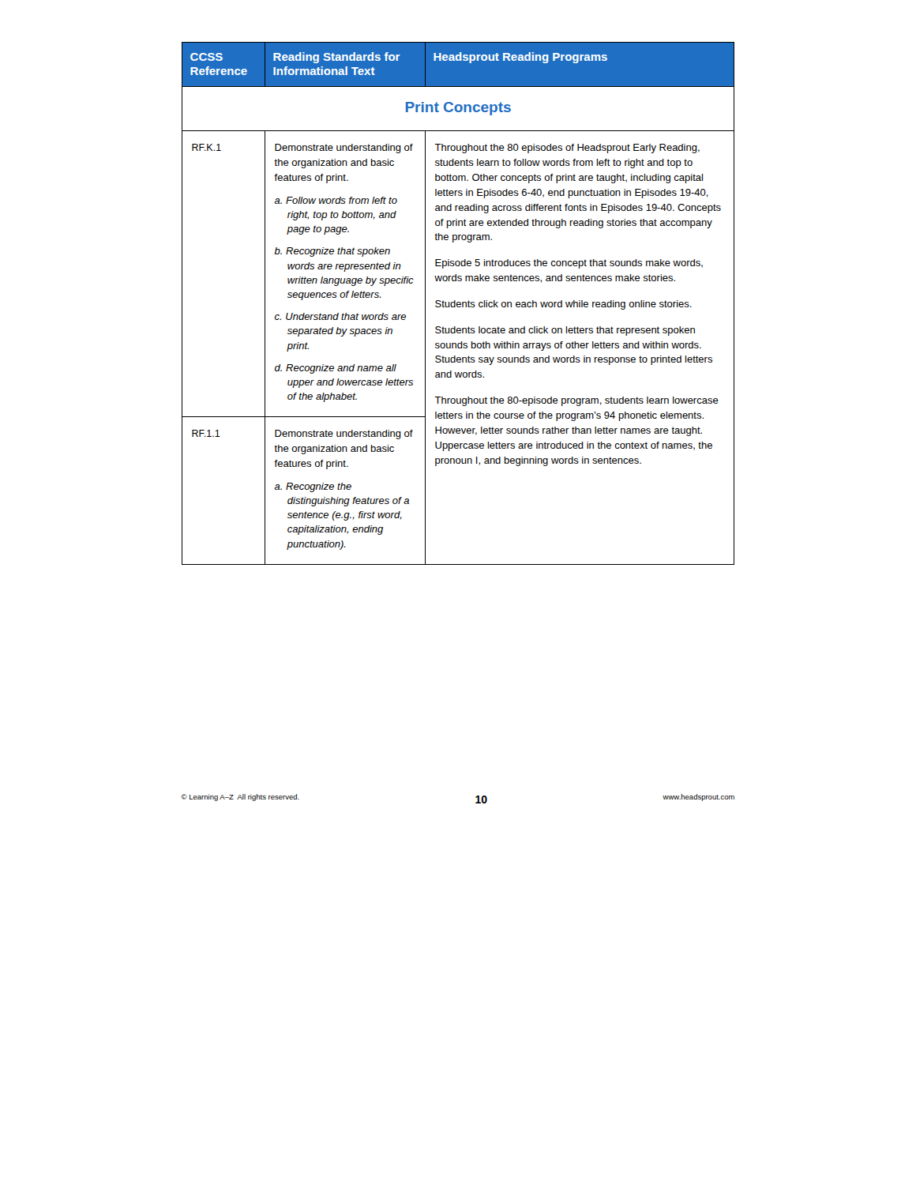| CCSS Reference | Reading Standards for Informational Text | Headsprout Reading Programs |
| --- | --- | --- |
| Print Concepts |
| RF.K.1 | Demonstrate understanding of the organization and basic features of print. a. Follow words from left to right, top to bottom, and page to page. b. Recognize that spoken words are represented in written language by specific sequences of letters. c. Understand that words are separated by spaces in print. d. Recognize and name all upper and lowercase letters of the alphabet. | Throughout the 80 episodes of Headsprout Early Reading, students learn to follow words from left to right and top to bottom. Other concepts of print are taught, including capital letters in Episodes 6-40, end punctuation in Episodes 19-40, and reading across different fonts in Episodes 19-40. Concepts of print are extended through reading stories that accompany the program. Episode 5 introduces the concept that sounds make words, words make sentences, and sentences make stories. Students click on each word while reading online stories. Students locate and click on letters that represent spoken sounds both within arrays of other letters and within words. Students say sounds and words in response to printed letters and words. Throughout the 80-episode program, students learn lowercase letters in the course of the program’s 94 phonetic elements. However, letter sounds rather than letter names are taught. Uppercase letters are introduced in the context of names, the pronoun I, and beginning words in sentences. |
| RF.1.1 | Demonstrate understanding of the organization and basic features of print. a. Recognize the distinguishing features of a sentence (e.g., first word, capitalization, ending punctuation). |
© Learning A–Z All rights reserved. www.headsprout.com
10